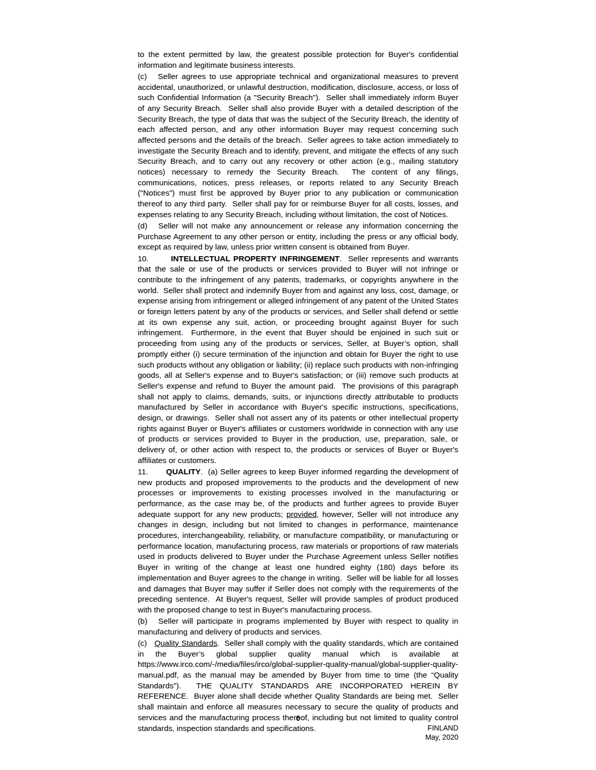to the extent permitted by law, the greatest possible protection for Buyer's confidential information and legitimate business interests.
(c) Seller agrees to use appropriate technical and organizational measures to prevent accidental, unauthorized, or unlawful destruction, modification, disclosure, access, or loss of such Confidential Information (a "Security Breach"). Seller shall immediately inform Buyer of any Security Breach. Seller shall also provide Buyer with a detailed description of the Security Breach, the type of data that was the subject of the Security Breach, the identity of each affected person, and any other information Buyer may request concerning such affected persons and the details of the breach. Seller agrees to take action immediately to investigate the Security Breach and to identify, prevent, and mitigate the effects of any such Security Breach, and to carry out any recovery or other action (e.g., mailing statutory notices) necessary to remedy the Security Breach. The content of any filings, communications, notices, press releases, or reports related to any Security Breach ("Notices") must first be approved by Buyer prior to any publication or communication thereof to any third party. Seller shall pay for or reimburse Buyer for all costs, losses, and expenses relating to any Security Breach, including without limitation, the cost of Notices.
(d) Seller will not make any announcement or release any information concerning the Purchase Agreement to any other person or entity, including the press or any official body, except as required by law, unless prior written consent is obtained from Buyer.
10. INTELLECTUAL PROPERTY INFRINGEMENT. Seller represents and warrants that the sale or use of the products or services provided to Buyer will not infringe or contribute to the infringement of any patents, trademarks, or copyrights anywhere in the world. Seller shall protect and indemnify Buyer from and against any loss, cost, damage, or expense arising from infringement or alleged infringement of any patent of the United States or foreign letters patent by any of the products or services, and Seller shall defend or settle at its own expense any suit, action, or proceeding brought against Buyer for such infringement. Furthermore, in the event that Buyer should be enjoined in such suit or proceeding from using any of the products or services, Seller, at Buyer’s option, shall promptly either (i) secure termination of the injunction and obtain for Buyer the right to use such products without any obligation or liability; (ii) replace such products with non-infringing goods, all at Seller's expense and to Buyer's satisfaction; or (iii) remove such products at Seller's expense and refund to Buyer the amount paid. The provisions of this paragraph shall not apply to claims, demands, suits, or injunctions directly attributable to products manufactured by Seller in accordance with Buyer's specific instructions, specifications, design, or drawings. Seller shall not assert any of its patents or other intellectual property rights against Buyer or Buyer's affiliates or customers worldwide in connection with any use of products or services provided to Buyer in the production, use, preparation, sale, or delivery of, or other action with respect to, the products or services of Buyer or Buyer's affiliates or customers.
11. QUALITY. (a) Seller agrees to keep Buyer informed regarding the development of new products and proposed improvements to the products and the development of new processes or improvements to existing processes involved in the manufacturing or performance, as the case may be, of the products and further agrees to provide Buyer adequate support for any new products; provided, however, Seller will not introduce any changes in design, including but not limited to changes in performance, maintenance procedures, interchangeability, reliability, or manufacture compatibility, or manufacturing or performance location, manufacturing process, raw materials or proportions of raw materials used in products delivered to Buyer under the Purchase Agreement unless Seller notifies Buyer in writing of the change at least one hundred eighty (180) days before its implementation and Buyer agrees to the change in writing. Seller will be liable for all losses and damages that Buyer may suffer if Seller does not comply with the requirements of the preceding sentence. At Buyer's request, Seller will provide samples of product produced with the proposed change to test in Buyer's manufacturing process.
(b) Seller will participate in programs implemented by Buyer with respect to quality in manufacturing and delivery of products and services.
(c) Quality Standards. Seller shall comply with the quality standards, which are contained in the Buyer’s global supplier quality manual which is available at https://www.irco.com/-/media/files/irco/global-supplier-quality-manual/global-supplier-quality-manual.pdf, as the manual may be amended by Buyer from time to time (the “Quality Standards”). THE QUALITY STANDARDS ARE INCORPORATED HEREIN BY REFERENCE. Buyer alone shall decide whether Quality Standards are being met. Seller shall maintain and enforce all measures necessary to secure the quality of products and services and the manufacturing process thereof, including but not limited to quality control standards, inspection standards and specifications.
6
FINLAND
May, 2020